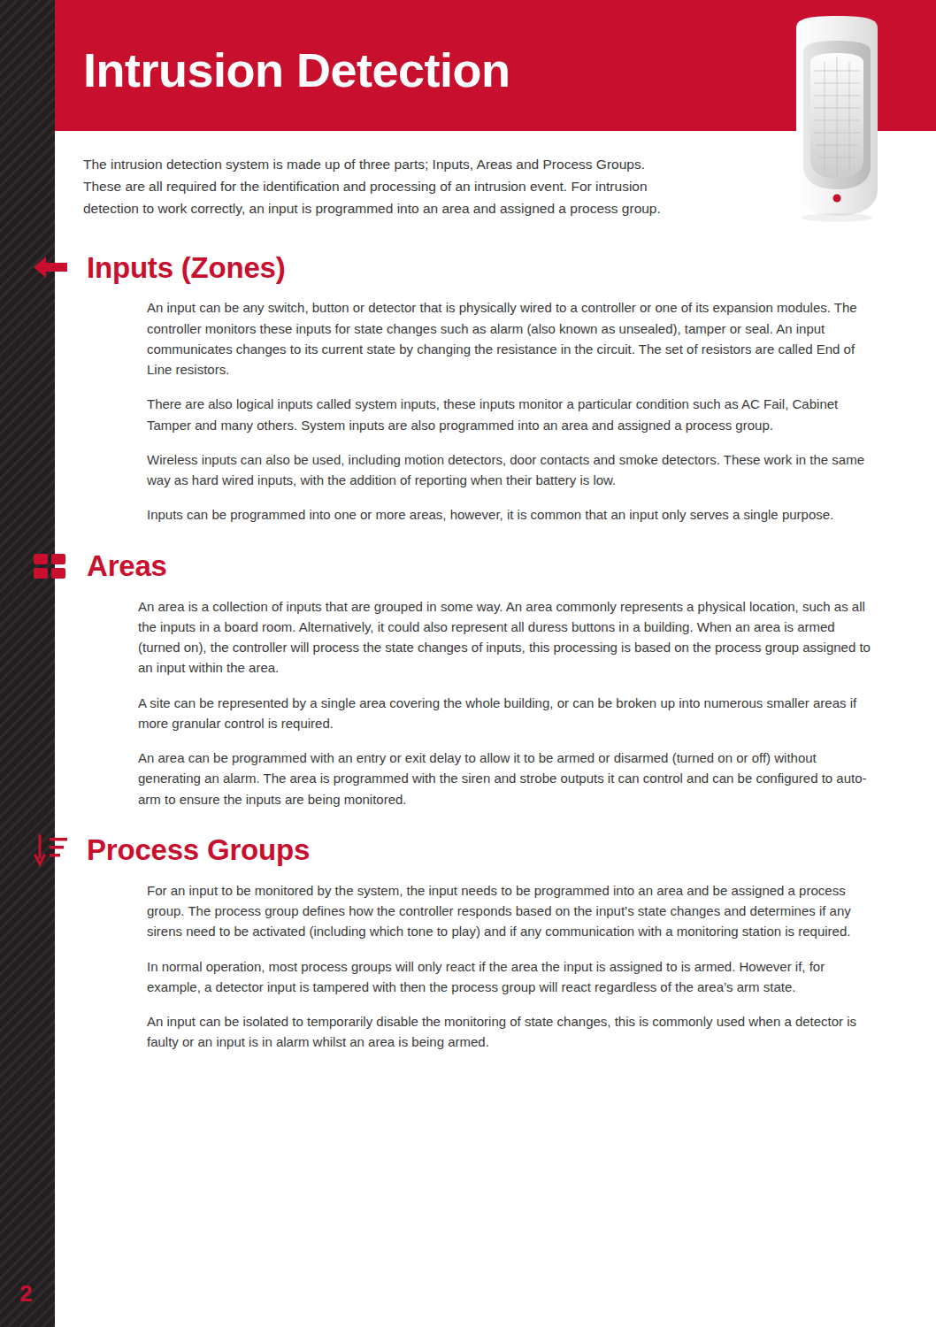Intrusion Detection
The intrusion detection system is made up of three parts; Inputs, Areas and Process Groups. These are all required for the identification and processing of an intrusion event. For intrusion detection to work correctly, an input is programmed into an area and assigned a process group.
Inputs (Zones)
An input can be any switch, button or detector that is physically wired to a controller or one of its expansion modules. The controller monitors these inputs for state changes such as alarm (also known as unsealed), tamper or seal. An input communicates changes to its current state by changing the resistance in the circuit. The set of resistors are called End of Line resistors.
There are also logical inputs called system inputs, these inputs monitor a particular condition such as AC Fail, Cabinet Tamper and many others. System inputs are also programmed into an area and assigned a process group.
Wireless inputs can also be used, including motion detectors, door contacts and smoke detectors. These work in the same way as hard wired inputs, with the addition of reporting when their battery is low.
Inputs can be programmed into one or more areas, however, it is common that an input only serves a single purpose.
Areas
An area is a collection of inputs that are grouped in some way. An area commonly represents a physical location, such as all the inputs in a board room. Alternatively, it could also represent all duress buttons in a building. When an area is armed (turned on), the controller will process the state changes of inputs, this processing is based on the process group assigned to an input within the area.
A site can be represented by a single area covering the whole building, or can be broken up into numerous smaller areas if more granular control is required.
An area can be programmed with an entry or exit delay to allow it to be armed or disarmed (turned on or off) without generating an alarm. The area is programmed with the siren and strobe outputs it can control and can be configured to auto-arm to ensure the inputs are being monitored.
Process Groups
For an input to be monitored by the system, the input needs to be programmed into an area and be assigned a process group. The process group defines how the controller responds based on the input’s state changes and determines if any sirens need to be activated (including which tone to play) and if any communication with a monitoring station is required.
In normal operation, most process groups will only react if the area the input is assigned to is armed. However if, for example, a detector input is tampered with then the process group will react regardless of the area’s arm state.
An input can be isolated to temporarily disable the monitoring of state changes, this is commonly used when a detector is faulty or an input is in alarm whilst an area is being armed.
2